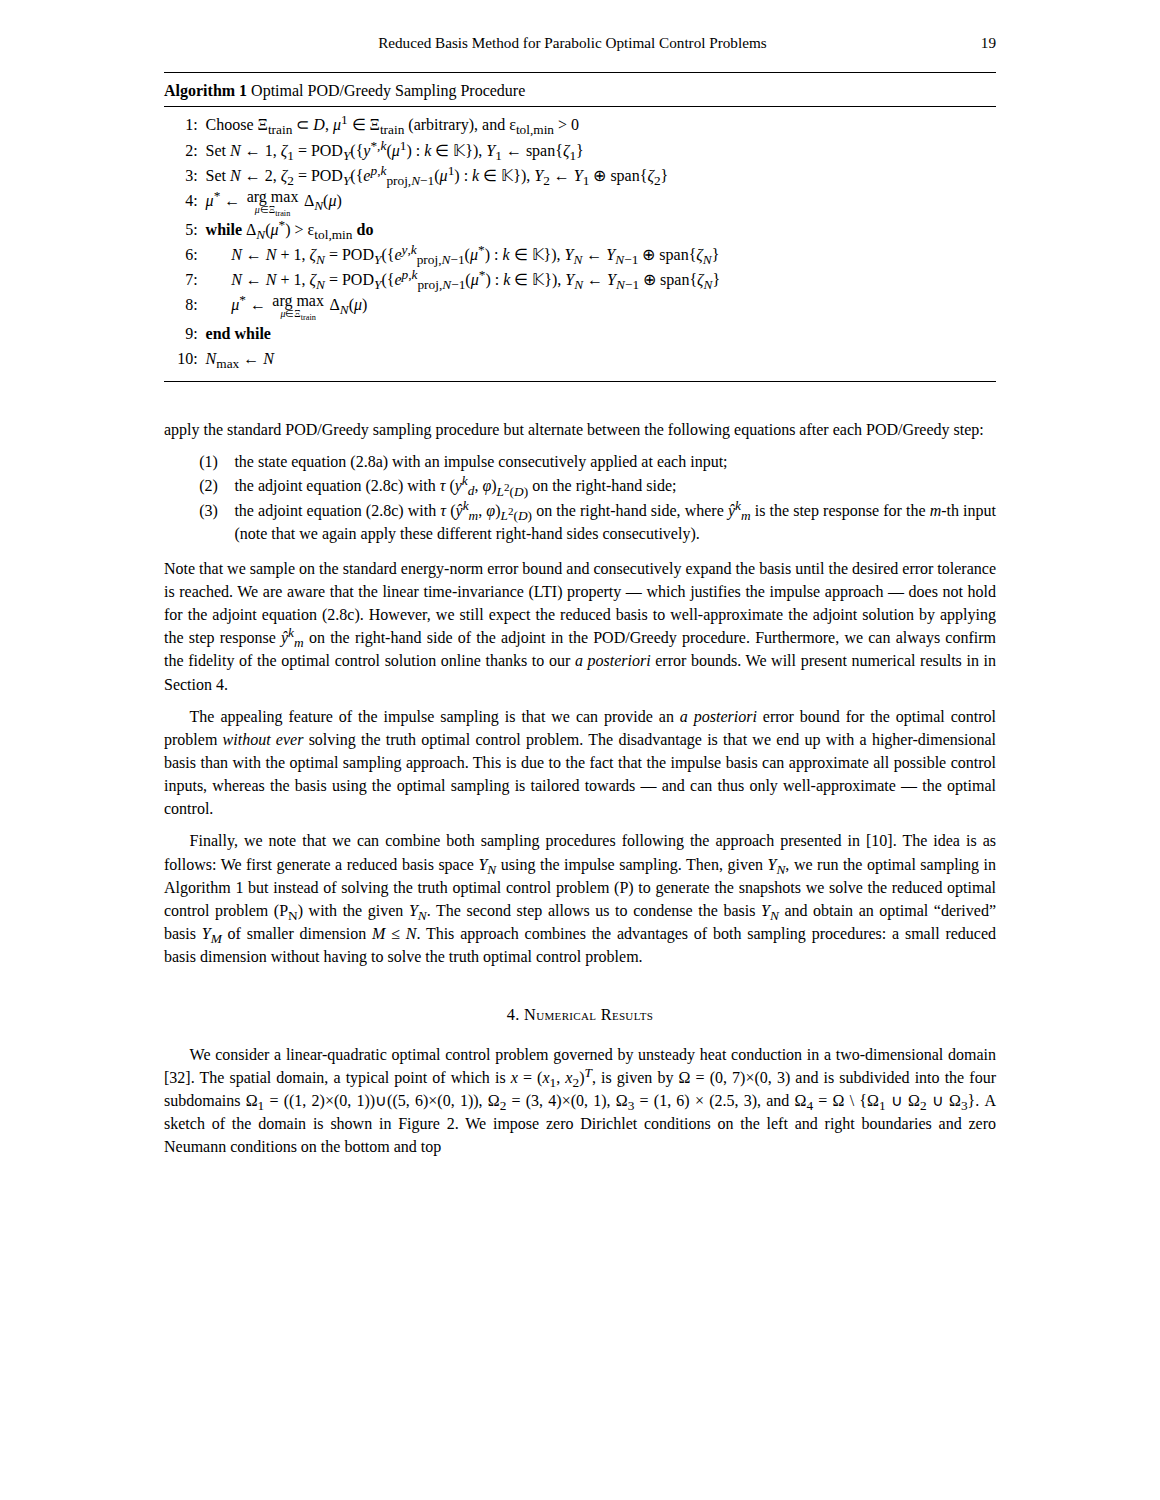Reduced Basis Method for Parabolic Optimal Control Problems 19
Algorithm 1 Optimal POD/Greedy Sampling Procedure
Choose Ξtrain ⊂ D, μ1 ∈ Ξtrain (arbitrary), and εtol,min > 0
Set N ← 1, ζ1 = PODY({y*,k(μ1) : k ∈ 𝕂}), Y1 ← span{ζ1}
Set N ← 2, ζ2 = PODY({ep,kproj,N−1(μ1) : k ∈ 𝕂}), Y2 ← Y1 ⊕ span{ζ2}
μ* ← arg max μ∈Ξtrain ΔN(μ)
while ΔN(μ*) > εtol,min do
N ← N + 1, ζN = PODY({ey,kproj,N−1(μ*) : k ∈ 𝕂}), YN ← YN−1 ⊕ span{ζN}
N ← N + 1, ζN = PODY({ep,kproj,N−1(μ*) : k ∈ 𝕂}), YN ← YN−1 ⊕ span{ζN}
μ* ← arg max μ∈Ξtrain ΔN(μ)
end while
Nmax ← N
apply the standard POD/Greedy sampling procedure but alternate between the following equations after each POD/Greedy step:
the state equation (2.8a) with an impulse consecutively applied at each input;
the adjoint equation (2.8c) with τ (ykd, φ)L2(D) on the right-hand side;
the adjoint equation (2.8c) with τ (ŷkm, φ)L2(D) on the right-hand side, where ŷkm is the step response for the m-th input (note that we again apply these different right-hand sides consecutively).
Note that we sample on the standard energy-norm error bound and consecutively expand the basis until the desired error tolerance is reached. We are aware that the linear time-invariance (LTI) property — which justifies the impulse approach — does not hold for the adjoint equation (2.8c). However, we still expect the reduced basis to well-approximate the adjoint solution by applying the step response ŷkm on the right-hand side of the adjoint in the POD/Greedy procedure. Furthermore, we can always confirm the fidelity of the optimal control solution online thanks to our a posteriori error bounds. We will present numerical results in in Section 4.
The appealing feature of the impulse sampling is that we can provide an a posteriori error bound for the optimal control problem without ever solving the truth optimal control problem. The disadvantage is that we end up with a higher-dimensional basis than with the optimal sampling approach. This is due to the fact that the impulse basis can approximate all possible control inputs, whereas the basis using the optimal sampling is tailored towards — and can thus only well-approximate — the optimal control.
Finally, we note that we can combine both sampling procedures following the approach presented in [10]. The idea is as follows: We first generate a reduced basis space YN using the impulse sampling. Then, given YN, we run the optimal sampling in Algorithm 1 but instead of solving the truth optimal control problem (P) to generate the snapshots we solve the reduced optimal control problem (PN) with the given YN. The second step allows us to condense the basis YN and obtain an optimal “derived” basis YM of smaller dimension M ≤ N. This approach combines the advantages of both sampling procedures: a small reduced basis dimension without having to solve the truth optimal control problem.
4. Numerical Results
We consider a linear-quadratic optimal control problem governed by unsteady heat conduction in a two-dimensional domain [32]. The spatial domain, a typical point of which is x = (x1, x2)T, is given by Ω = (0, 7)×(0, 3) and is subdivided into the four subdomains Ω1 = ((1, 2)×(0, 1))∪((5, 6)×(0, 1)), Ω2 = (3, 4)×(0, 1), Ω3 = (1, 6) × (2.5, 3), and Ω4 = Ω \ {Ω1 ∪ Ω2 ∪ Ω3}. A sketch of the domain is shown in Figure 2. We impose zero Dirichlet conditions on the left and right boundaries and zero Neumann conditions on the bottom and top